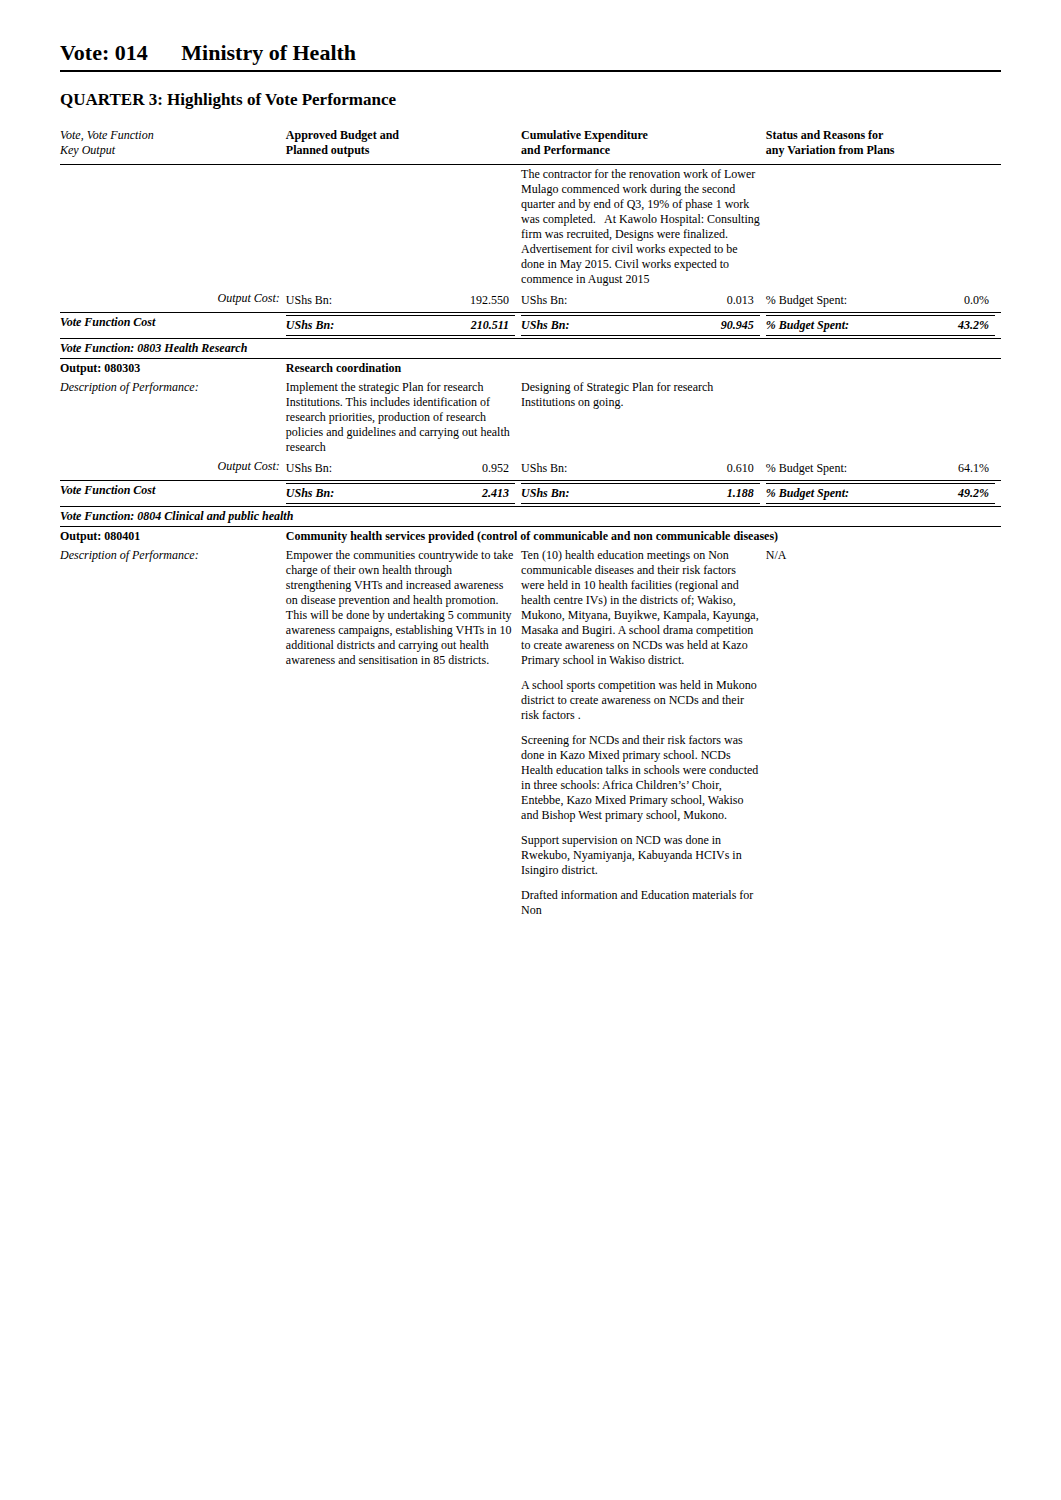Vote: 014 Ministry of Health
QUARTER 3: Highlights of Vote Performance
| Vote, Vote Function Key Output | Approved Budget and Planned outputs | Cumulative Expenditure and Performance | Status and Reasons for any Variation from Plans |
| --- | --- | --- | --- |
| | | The contractor for the renovation work of Lower Mulago commenced work during the second quarter and by end of Q3, 19% of phase 1 work was completed. At Kawolo Hospital: Consulting firm was recruited, Designs were finalized. Advertisement for civil works expected to be done in May 2015. Civil works expected to commence in August 2015 | |
| Output Cost: | / UShs Bn: / 192.550 / | / UShs Bn: / 0.013 / | / % Budget Spent: / 0.0% / |
| Vote Function Cost | / UShs Bn: / 210.511 / | / UShs Bn: / 90.945 / | / % Budget Spent: / 43.2% / |
| Vote Function: 0803 Health Research |
| Output: 080303 | Research coordination |
| Description of Performance: | Implement the strategic Plan for research Institutions. This includes identification of research priorities, production of research policies and guidelines and carrying out health research | Designing of Strategic Plan for research Institutions on going. | |
| Output Cost: | / UShs Bn: / 0.952 / | / UShs Bn: / 0.610 / | / % Budget Spent: / 64.1% / |
| Vote Function Cost | / UShs Bn: / 2.413 / | / UShs Bn: / 1.188 / | / % Budget Spent: / 49.2% / |
| Vote Function: 0804 Clinical and public health |
| Output: 080401 | Community health services provided (control of communicable and non communicable diseases) |
| Description of Performance: | Empower the communities countrywide to take charge of their own health through strengthening VHTs and increased awareness on disease prevention and health promotion. This will be done by undertaking 5 community awareness campaigns, establishing VHTs in 10 additional districts and carrying out health awareness and sensitisation in 85 districts. | Ten (10) health education meetings on Non communicable diseases and their risk factors were held in 10 health facilities (regional and health centre IVs) in the districts of; Wakiso, Mukono, Mityana, Buyikwe, Kampala, Kayunga, Masaka and Bugiri. A school drama competition to create awareness on NCDs was held at Kazo Primary school in Wakiso district. A school sports competition was held in Mukono district to create awareness on NCDs and their risk factors . Screening for NCDs and their risk factors was done in Kazo Mixed primary school. NCDs Health education talks in schools were conducted in three schools: Africa Children’s’ Choir, Entebbe, Kazo Mixed Primary school, Wakiso and Bishop West primary school, Mukono. Support supervision on NCD was done in Rwekubo, Nyamiyanja, Kabuyanda HCIVs in Isingiro district. Drafted information and Education materials for Non | N/A |